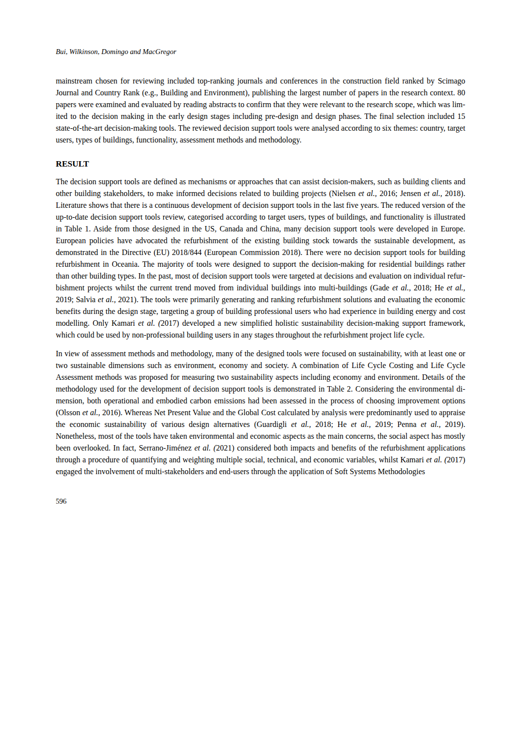Bui, Wilkinson, Domingo and MacGregor
mainstream chosen for reviewing included top-ranking journals and conferences in the construction field ranked by Scimago Journal and Country Rank (e.g., Building and Environment), publishing the largest number of papers in the research context. 80 papers were examined and evaluated by reading abstracts to confirm that they were relevant to the research scope, which was limited to the decision making in the early design stages including pre-design and design phases. The final selection included 15 state-of-the-art decision-making tools. The reviewed decision support tools were analysed according to six themes: country, target users, types of buildings, functionality, assessment methods and methodology.
RESULT
The decision support tools are defined as mechanisms or approaches that can assist decision-makers, such as building clients and other building stakeholders, to make informed decisions related to building projects (Nielsen et al., 2016; Jensen et al., 2018). Literature shows that there is a continuous development of decision support tools in the last five years. The reduced version of the up-to-date decision support tools review, categorised according to target users, types of buildings, and functionality is illustrated in Table 1. Aside from those designed in the US, Canada and China, many decision support tools were developed in Europe. European policies have advocated the refurbishment of the existing building stock towards the sustainable development, as demonstrated in the Directive (EU) 2018/844 (European Commission 2018). There were no decision support tools for building refurbishment in Oceania. The majority of tools were designed to support the decision-making for residential buildings rather than other building types. In the past, most of decision support tools were targeted at decisions and evaluation on individual refurbishment projects whilst the current trend moved from individual buildings into multi-buildings (Gade et al., 2018; He et al., 2019; Salvia et al., 2021). The tools were primarily generating and ranking refurbishment solutions and evaluating the economic benefits during the design stage, targeting a group of building professional users who had experience in building energy and cost modelling. Only Kamari et al. (2017) developed a new simplified holistic sustainability decision-making support framework, which could be used by non-professional building users in any stages throughout the refurbishment project life cycle.
In view of assessment methods and methodology, many of the designed tools were focused on sustainability, with at least one or two sustainable dimensions such as environment, economy and society. A combination of Life Cycle Costing and Life Cycle Assessment methods was proposed for measuring two sustainability aspects including economy and environment. Details of the methodology used for the development of decision support tools is demonstrated in Table 2. Considering the environmental dimension, both operational and embodied carbon emissions had been assessed in the process of choosing improvement options (Olsson et al., 2016). Whereas Net Present Value and the Global Cost calculated by analysis were predominantly used to appraise the economic sustainability of various design alternatives (Guardigli et al., 2018; He et al., 2019; Penna et al., 2019). Nonetheless, most of the tools have taken environmental and economic aspects as the main concerns, the social aspect has mostly been overlooked. In fact, Serrano-Jiménez et al. (2021) considered both impacts and benefits of the refurbishment applications through a procedure of quantifying and weighting multiple social, technical, and economic variables, whilst Kamari et al. (2017) engaged the involvement of multi-stakeholders and end-users through the application of Soft Systems Methodologies
596